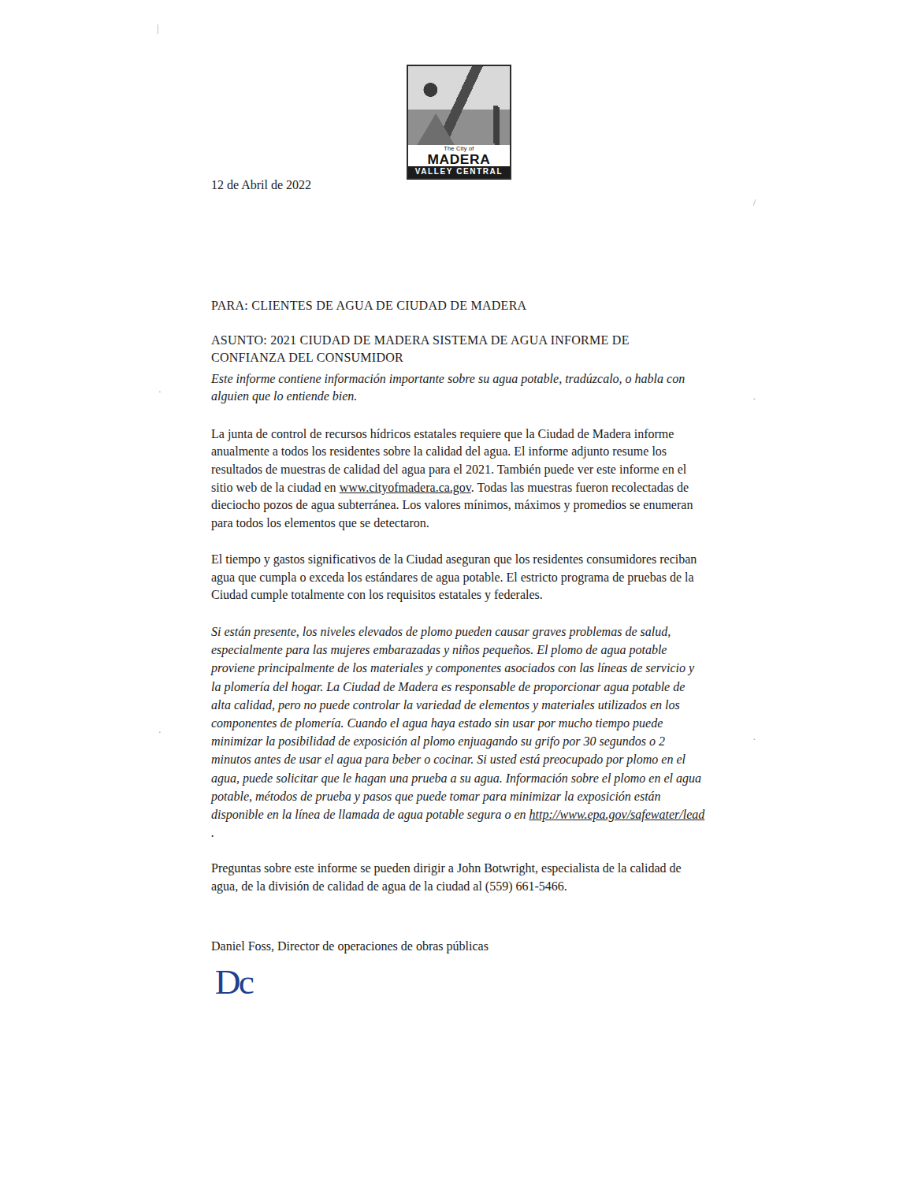| / · · · ·
The City of
MADERA
VALLEY CENTRAL
12 de Abril de 2022
PARA: CLIENTES DE AGUA DE CIUDAD DE MADERA
ASUNTO: 2021 CIUDAD DE MADERA SISTEMA DE AGUA INFORME DE CONFIANZA DEL CONSUMIDOR
Este informe contiene información importante sobre su agua potable, tradúzcalo, o habla con alguien que lo entiende bien.
La junta de control de recursos hídricos estatales requiere que la Ciudad de Madera informe anualmente a todos los residentes sobre la calidad del agua. El informe adjunto resume los resultados de muestras de calidad del agua para el 2021. También puede ver este informe en el sitio web de la ciudad en www.cityofmadera.ca.gov. Todas las muestras fueron recolectadas de dieciocho pozos de agua subterránea. Los valores mínimos, máximos y promedios se enumeran para todos los elementos que se detectaron.
El tiempo y gastos significativos de la Ciudad aseguran que los residentes consumidores reciban agua que cumpla o exceda los estándares de agua potable. El estricto programa de pruebas de la Ciudad cumple totalmente con los requisitos estatales y federales.
Si están presente, los niveles elevados de plomo pueden causar graves problemas de salud, especialmente para las mujeres embarazadas y niños pequeños. El plomo de agua potable proviene principalmente de los materiales y componentes asociados con las líneas de servicio y la plomería del hogar. La Ciudad de Madera es responsable de proporcionar agua potable de alta calidad, pero no puede controlar la variedad de elementos y materiales utilizados en los componentes de plomería. Cuando el agua haya estado sin usar por mucho tiempo puede minimizar la posibilidad de exposición al plomo enjuagando su grifo por 30 segundos o 2 minutos antes de usar el agua para beber o cocinar. Si usted está preocupado por plomo en el agua, puede solicitar que le hagan una prueba a su agua. Información sobre el plomo en el agua potable, métodos de prueba y pasos que puede tomar para minimizar la exposición están disponible en la línea de llamada de agua potable segura o en http://www.epa.gov/safewater/lead .
Preguntas sobre este informe se pueden dirigir a John Botwright, especialista de la calidad de agua, de la división de calidad de agua de la ciudad al (559) 661-5466.
Daniel Foss, Director de operaciones de obras públicas
Dc